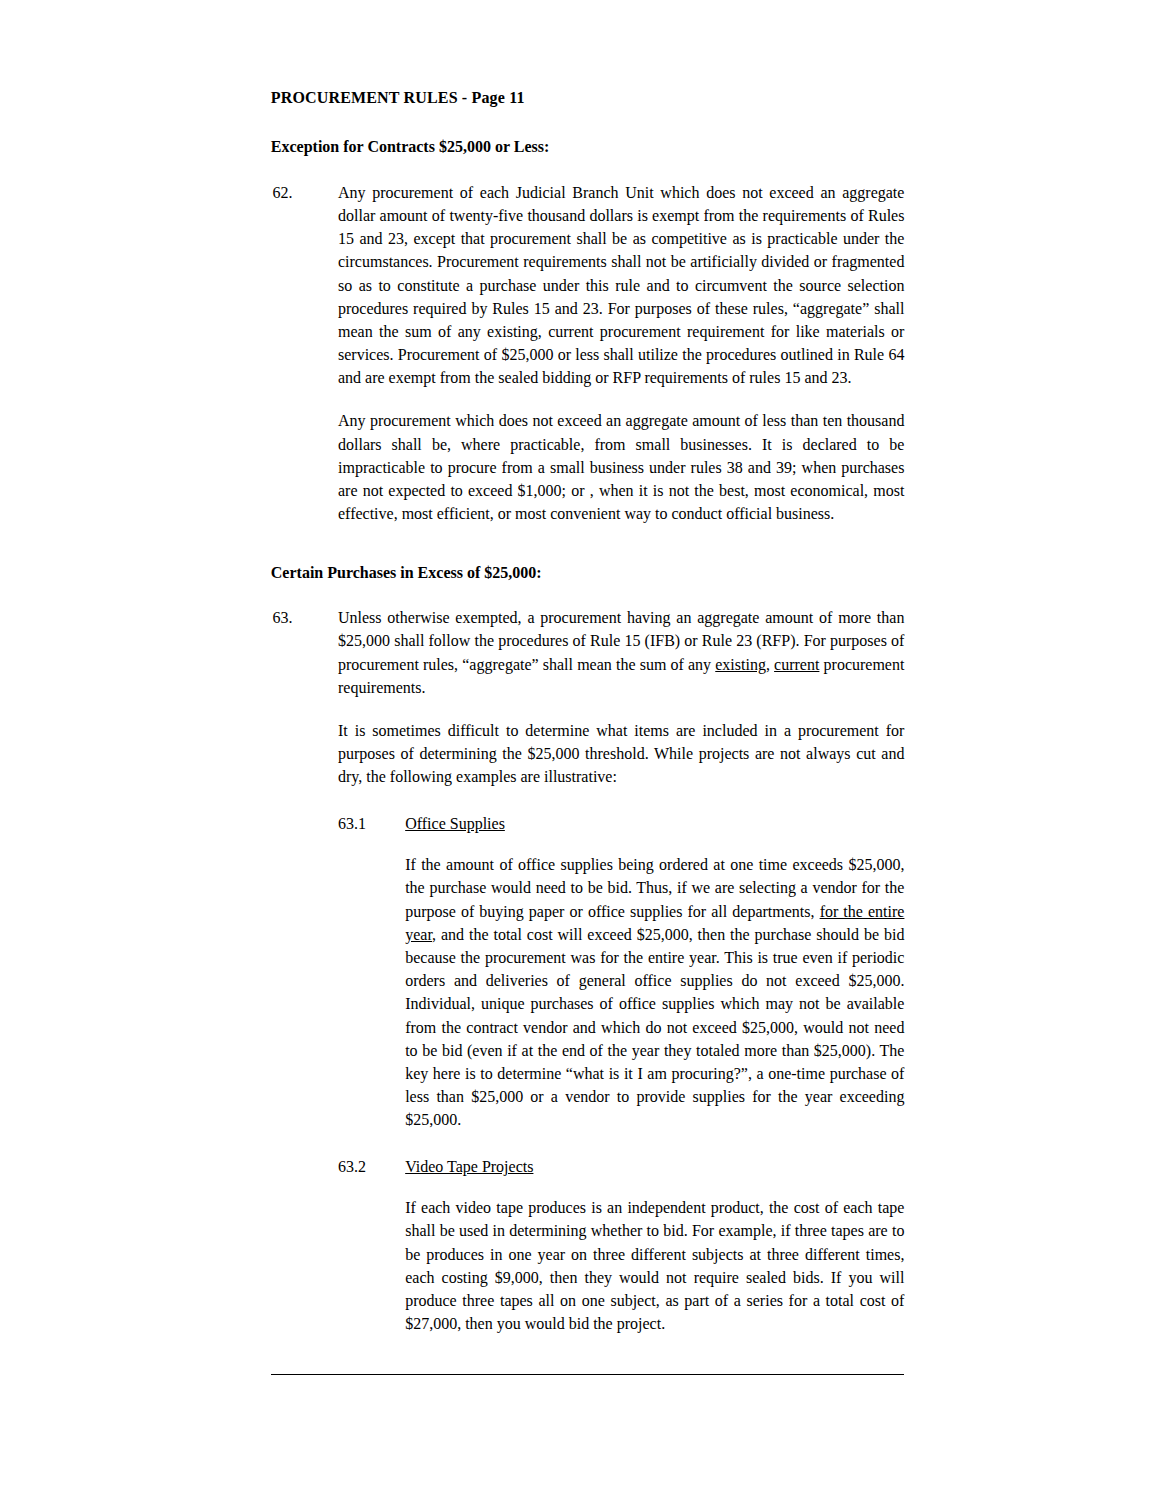PROCUREMENT RULES - Page 11
Exception for Contracts $25,000 or Less:
62.
Any procurement of each Judicial Branch Unit which does not exceed an aggregate dollar amount of twenty-five thousand dollars is exempt from the requirements of Rules 15 and 23, except that procurement shall be as competitive as is practicable under the circumstances. Procurement requirements shall not be artificially divided or fragmented so as to constitute a purchase under this rule and to circumvent the source selection procedures required by Rules 15 and 23. For purposes of these rules, “aggregate” shall mean the sum of any existing, current procurement requirement for like materials or services. Procurement of $25,000 or less shall utilize the procedures outlined in Rule 64 and are exempt from the sealed bidding or RFP requirements of rules 15 and 23.
Any procurement which does not exceed an aggregate amount of less than ten thousand dollars shall be, where practicable, from small businesses. It is declared to be impracticable to procure from a small business under rules 38 and 39; when purchases are not expected to exceed $1,000; or , when it is not the best, most economical, most effective, most efficient, or most convenient way to conduct official business.
Certain Purchases in Excess of $25,000:
63.
Unless otherwise exempted, a procurement having an aggregate amount of more than $25,000 shall follow the procedures of Rule 15 (IFB) or Rule 23 (RFP). For purposes of procurement rules, “aggregate” shall mean the sum of any existing, current procurement requirements.
It is sometimes difficult to determine what items are included in a procurement for purposes of determining the $25,000 threshold. While projects are not always cut and dry, the following examples are illustrative:
63.1
Office Supplies
If the amount of office supplies being ordered at one time exceeds $25,000, the purchase would need to be bid. Thus, if we are selecting a vendor for the purpose of buying paper or office supplies for all departments, for the entire year, and the total cost will exceed $25,000, then the purchase should be bid because the procurement was for the entire year. This is true even if periodic orders and deliveries of general office supplies do not exceed $25,000. Individual, unique purchases of office supplies which may not be available from the contract vendor and which do not exceed $25,000, would not need to be bid (even if at the end of the year they totaled more than $25,000). The key here is to determine “what is it I am procuring?”, a one-time purchase of less than $25,000 or a vendor to provide supplies for the year exceeding $25,000.
63.2
Video Tape Projects
If each video tape produces is an independent product, the cost of each tape shall be used in determining whether to bid. For example, if three tapes are to be produces in one year on three different subjects at three different times, each costing $9,000, then they would not require sealed bids. If you will produce three tapes all on one subject, as part of a series for a total cost of $27,000, then you would bid the project.